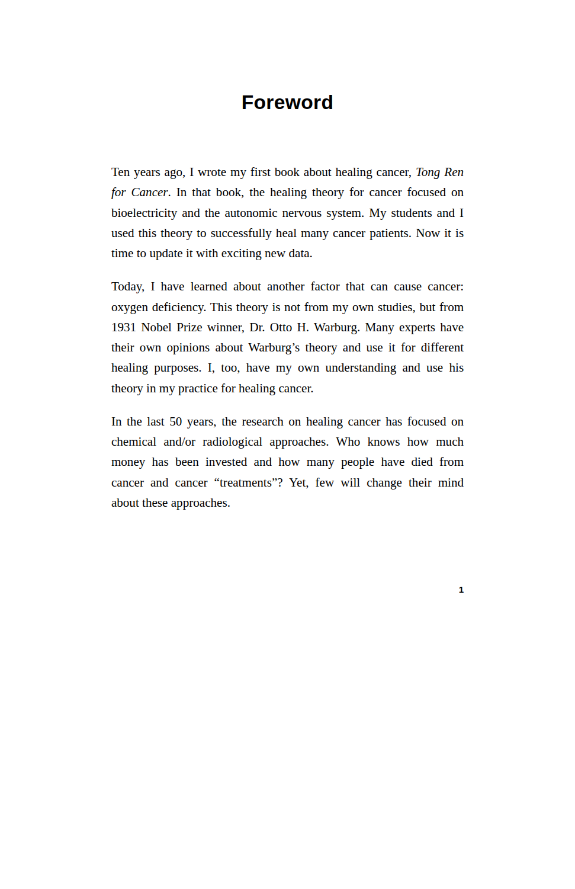Foreword
Ten years ago, I wrote my first book about healing cancer, Tong Ren for Cancer. In that book, the healing theory for cancer focused on bioelectricity and the autonomic nervous system. My students and I used this theory to successfully heal many cancer patients. Now it is time to update it with exciting new data.
Today, I have learned about another factor that can cause cancer: oxygen deficiency. This theory is not from my own studies, but from 1931 Nobel Prize winner, Dr. Otto H. Warburg. Many experts have their own opinions about Warburg’s theory and use it for different healing purposes. I, too, have my own understanding and use his theory in my practice for healing cancer.
In the last 50 years, the research on healing cancer has focused on chemical and/or radiological approaches. Who knows how much money has been invested and how many people have died from cancer and cancer “treatments”? Yet, few will change their mind about these approaches.
1